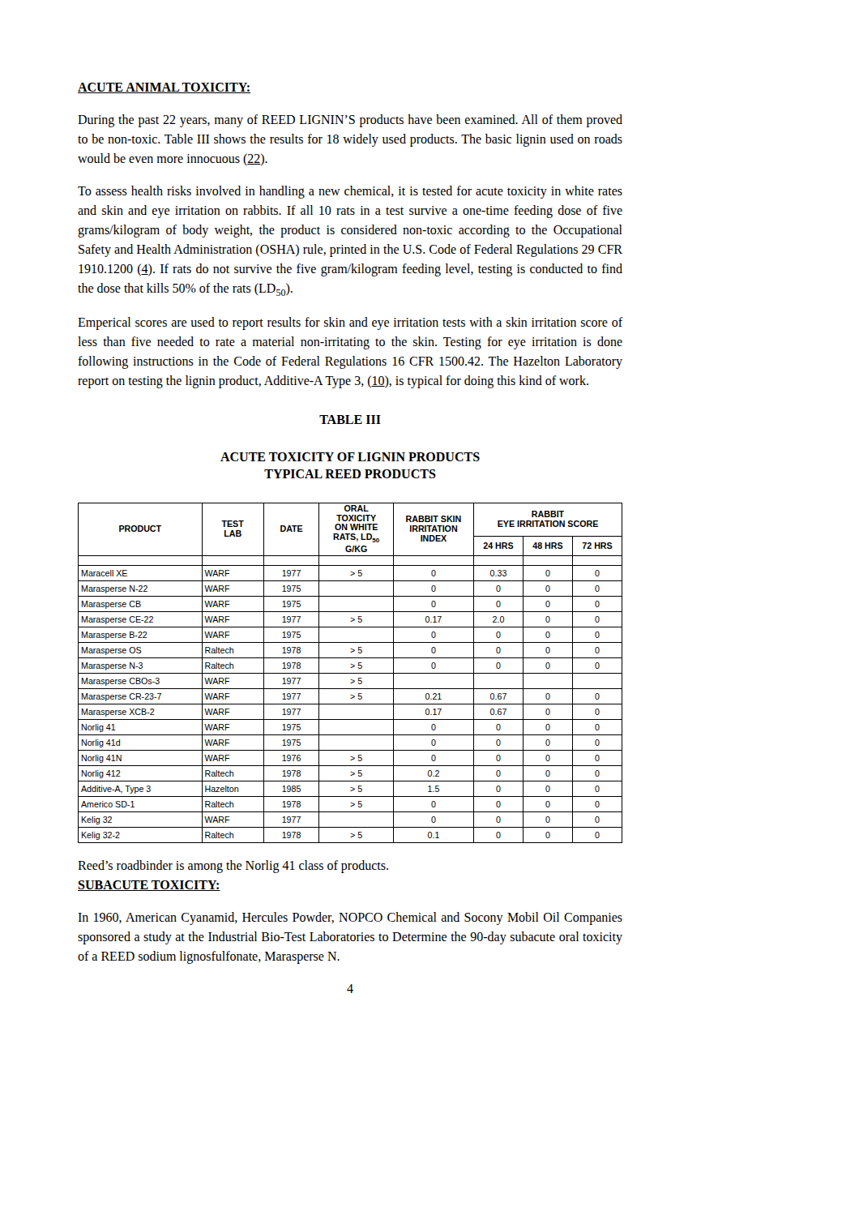ACUTE ANIMAL TOXICITY:
During the past 22 years, many of REED LIGNIN’S products have been examined. All of them proved to be non-toxic. Table III shows the results for 18 widely used products. The basic lignin used on roads would be even more innocuous (22).
To assess health risks involved in handling a new chemical, it is tested for acute toxicity in white rates and skin and eye irritation on rabbits. If all 10 rats in a test survive a one-time feeding dose of five grams/kilogram of body weight, the product is considered non-toxic according to the Occupational Safety and Health Administration (OSHA) rule, printed in the U.S. Code of Federal Regulations 29 CFR 1910.1200 (4). If rats do not survive the five gram/kilogram feeding level, testing is conducted to find the dose that kills 50% of the rats (LD50).
Emperical scores are used to report results for skin and eye irritation tests with a skin irritation score of less than five needed to rate a material non-irritating to the skin. Testing for eye irritation is done following instructions in the Code of Federal Regulations 16 CFR 1500.42. The Hazelton Laboratory report on testing the lignin product, Additive-A Type 3, (10), is typical for doing this kind of work.
TABLE III
ACUTE TOXICITY OF LIGNIN PRODUCTS
TYPICAL REED PRODUCTS
| PRODUCT | TEST LAB | DATE | ORAL TOXICITY ON WHITE RATS, LD 50 g/kg | RABBIT SKIN IRRITATION INDEX | RABBIT EYE IRRITATION SCORE |
| --- | --- | --- | --- | --- | --- |
| 24 hrs | 48 hrs | 72 hrs |
| Maracell XE | WARF | 1977 | > 5 | 0 | 0.33 | 0 | 0 |
| Marasperse N-22 | WARF | 1975 | | 0 | 0 | 0 | 0 |
| Marasperse CB | WARF | 1975 | | 0 | 0 | 0 | 0 |
| Marasperse CE-22 | WARF | 1977 | > 5 | 0.17 | 2.0 | 0 | 0 |
| Marasperse B-22 | WARF | 1975 | | 0 | 0 | 0 | 0 |
| Marasperse OS | Raltech | 1978 | > 5 | 0 | 0 | 0 | 0 |
| Marasperse N-3 | Raltech | 1978 | > 5 | 0 | 0 | 0 | 0 |
| Marasperse CBOs-3 | WARF | 1977 | > 5 | | | | |
| Marasperse CR-23-7 | WARF | 1977 | > 5 | 0.21 | 0.67 | 0 | 0 |
| Marasperse XCB-2 | WARF | 1977 | | 0.17 | 0.67 | 0 | 0 |
| Norlig 41 | WARF | 1975 | | 0 | 0 | 0 | 0 |
| Norlig 41d | WARF | 1975 | | 0 | 0 | 0 | 0 |
| Norlig 41N | WARF | 1976 | > 5 | 0 | 0 | 0 | 0 |
| Norlig 412 | Raltech | 1978 | > 5 | 0.2 | 0 | 0 | 0 |
| Additive-A, Type 3 | Hazelton | 1985 | > 5 | 1.5 | 0 | 0 | 0 |
| Americo SD-1 | Raltech | 1978 | > 5 | 0 | 0 | 0 | 0 |
| Kelig 32 | WARF | 1977 | | 0 | 0 | 0 | 0 |
| Kelig 32-2 | Raltech | 1978 | > 5 | 0.1 | 0 | 0 | 0 |
Reed’s roadbinder is among the Norlig 41 class of products.
SUBACUTE TOXICITY:
In 1960, American Cyanamid, Hercules Powder, NOPCO Chemical and Socony Mobil Oil Companies sponsored a study at the Industrial Bio-Test Laboratories to Determine the 90-day subacute oral toxicity of a REED sodium lignosfulfonate, Marasperse N.
4